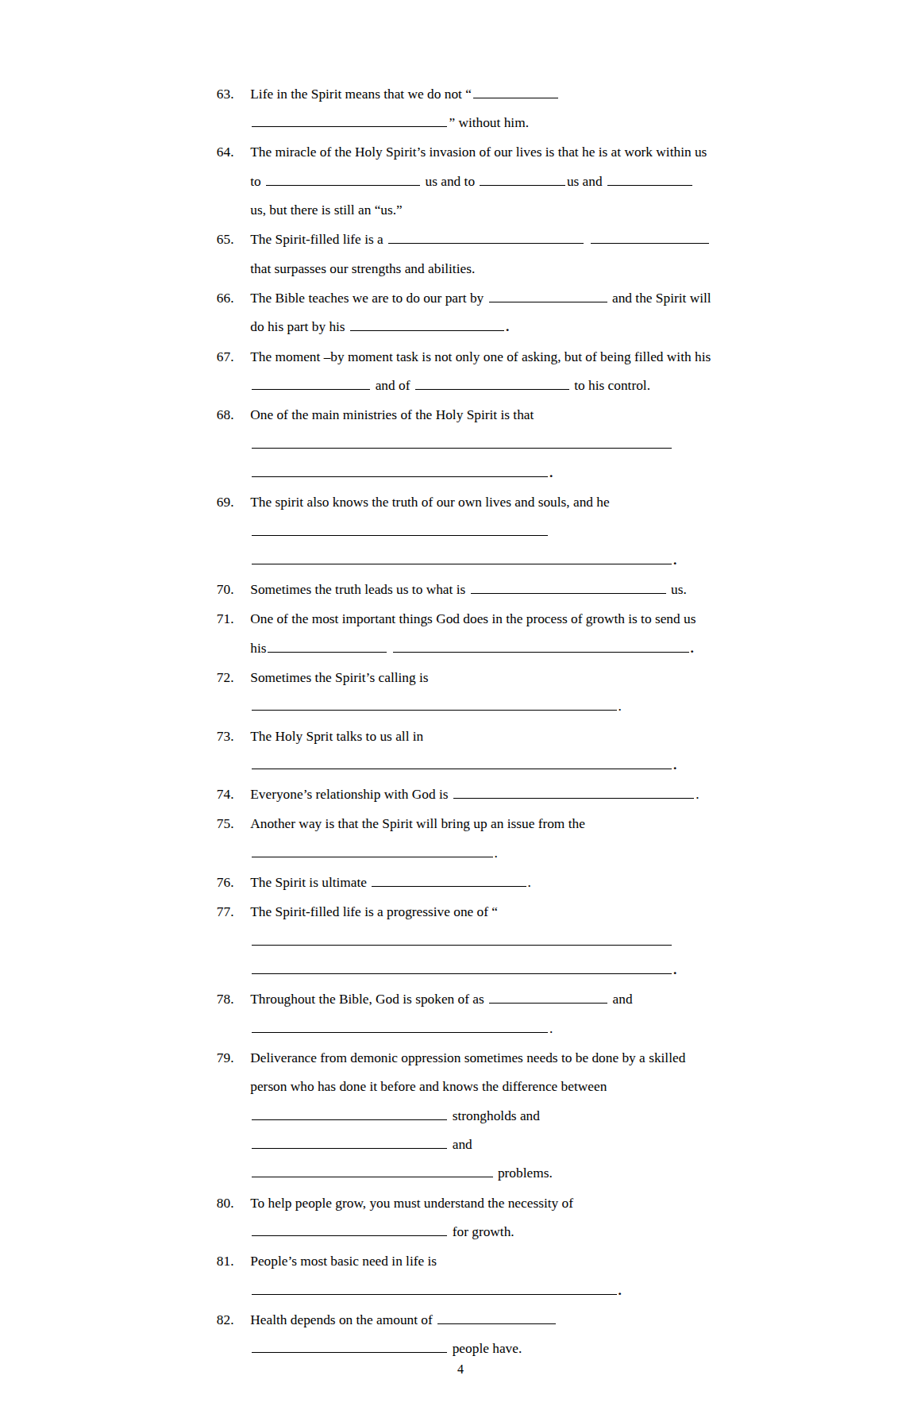63. Life in the Spirit means that we do not “ ” without him.
64. The miracle of the Holy Spirit’s invasion of our lives is that he is at work within us to us and to us and us, but there is still an “us.”
65. The Spirit-filled life is a that surpasses our strengths and abilities.
66. The Bible teaches we are to do our part by and the Spirit will do his part by his .
67. The moment –by moment task is not only one of asking, but of being filled with his and of to his control.
68. One of the main ministries of the Holy Spirit is that .
69. The spirit also knows the truth of our own lives and souls, and he .
70. Sometimes the truth leads us to what is us.
71. One of the most important things God does in the process of growth is to send us his .
72. Sometimes the Spirit’s calling is .
73. The Holy Sprit talks to us all in .
74. Everyone’s relationship with God is .
75. Another way is that the Spirit will bring up an issue from the .
76. The Spirit is ultimate .
77. The Spirit-filled life is a progressive one of “ .
78. Throughout the Bible, God is spoken of as and .
79. Deliverance from demonic oppression sometimes needs to be done by a skilled person who has done it before and knows the difference between strongholds and and problems.
80. To help people grow, you must understand the necessity of for growth.
81. People’s most basic need in life is .
82. Health depends on the amount of people have.
4